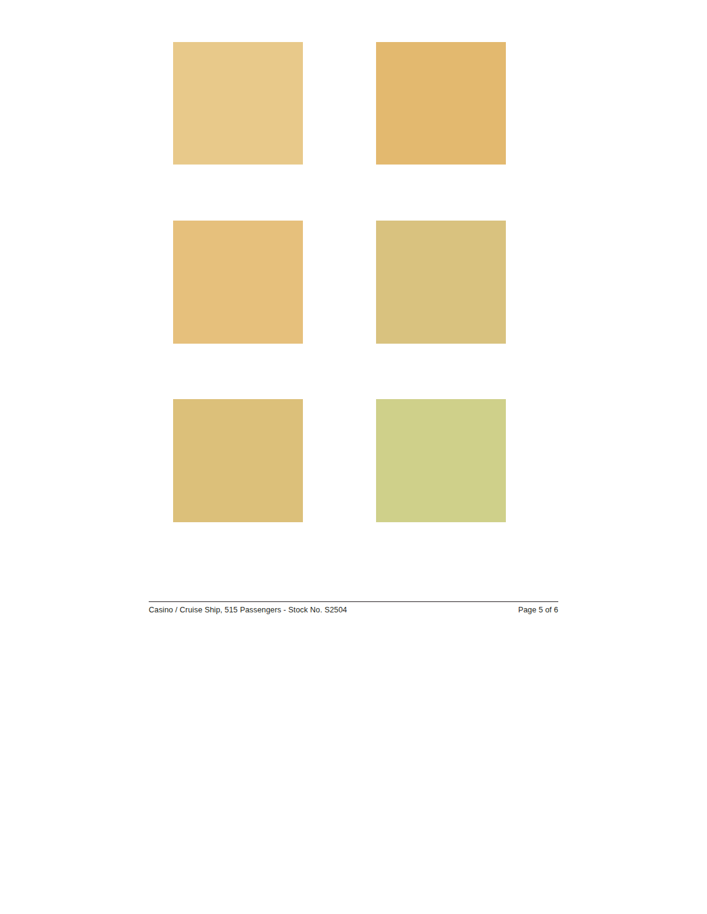Casino / Cruise Ship, 515 Passengers - Stock No. S2504
Page 5 of 6